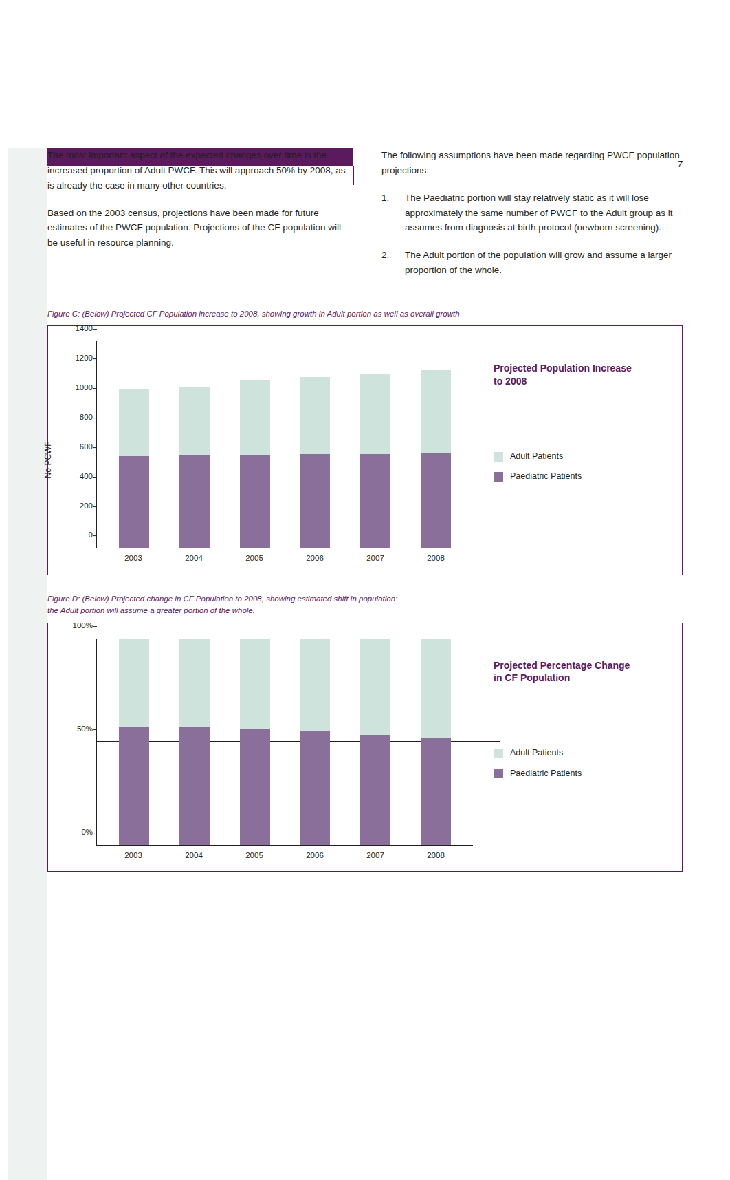7
The most important aspect of the expected changes over time is the increased proportion of Adult PWCF. This will approach 50% by 2008, as is already the case in many other countries.
Based on the 2003 census, projections have been made for future estimates of the PWCF population. Projections of the CF population will be useful in resource planning.
The following assumptions have been made regarding PWCF population projections:
The Paediatric portion will stay relatively static as it will lose approximately the same number of PWCF to the Adult group as it assumes from diagnosis at birth protocol (newborn screening).
The Adult portion of the population will grow and assume a larger proportion of the whole.
Figure C: (Below) Projected CF Population increase to 2008, showing growth in Adult portion as well as overall growth
No PCWF
1400
1200
1000
800
600
400
200
0
200320042005200620072008
Projected Population Increase
to 2008
Adult Patients
Paediatric Patients
Figure D: (Below) Projected change in CF Population to 2008, showing estimated shift in population:
the Adult portion will assume a greater portion of the whole.
100%
50%
0%
200320042005200620072008
Projected Percentage Change
in CF Population
Adult Patients
Paediatric Patients